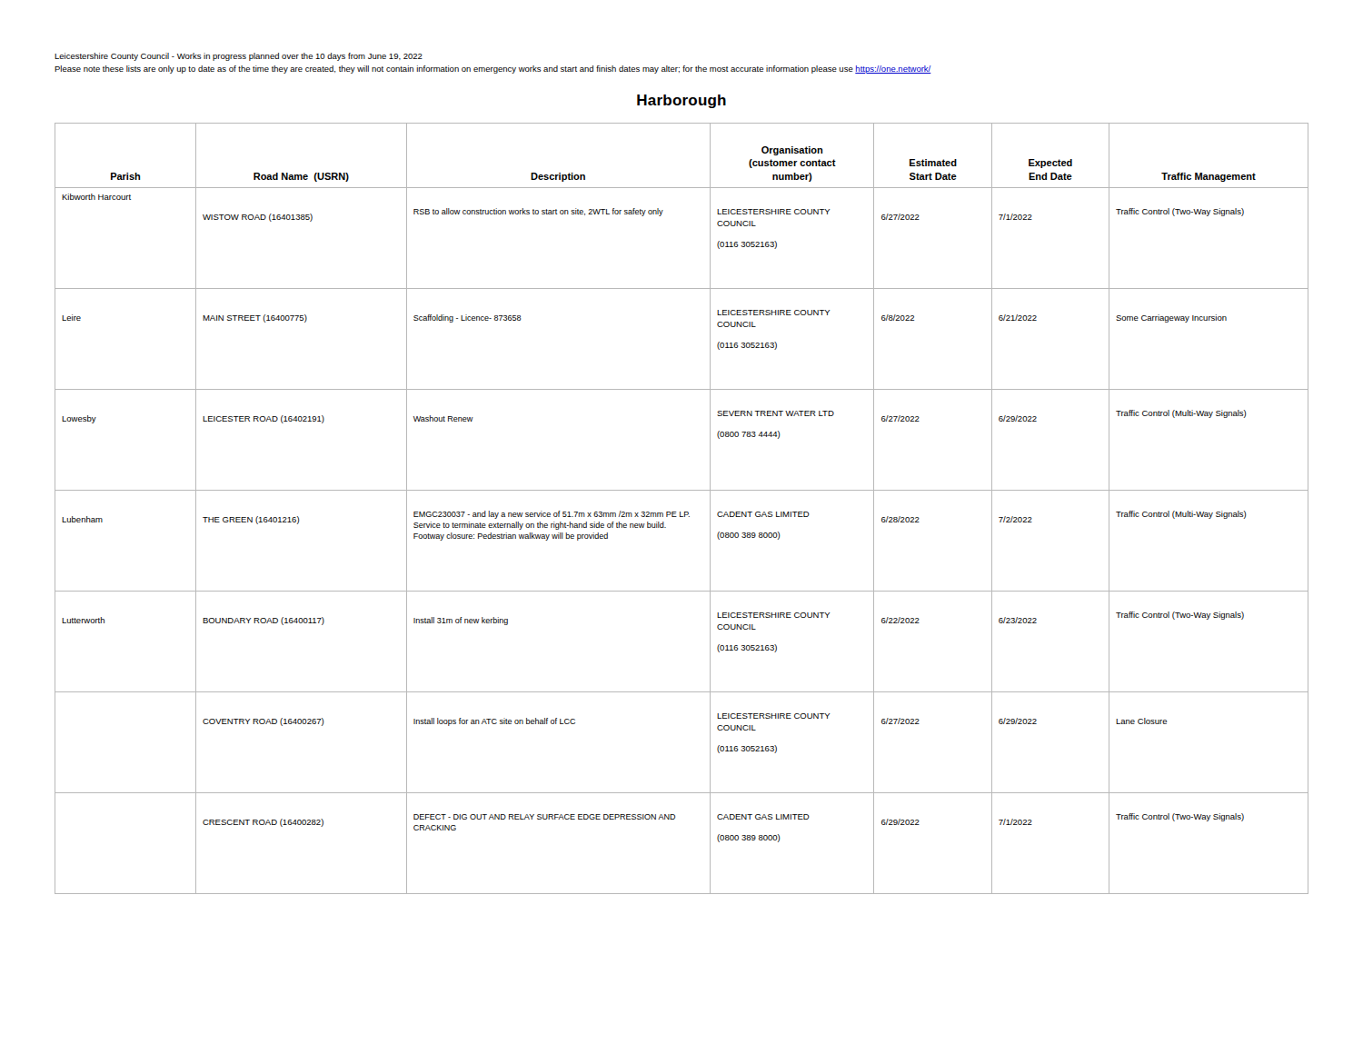Leicestershire County Council - Works in progress planned over the 10 days from June 19, 2022
Please note these lists are only up to date as of the time they are created, they will not contain information on emergency works and start and finish dates may alter; for the most accurate information please use https://one.network/
Harborough
| Parish | Road Name (USRN) | Description | Organisation (customer contact number) | Estimated Start Date | Expected End Date | Traffic Management |
| --- | --- | --- | --- | --- | --- | --- |
| Kibworth Harcourt | WISTOW ROAD (16401385) | RSB to allow construction works to start on site, 2WTL for safety only | LEICESTERSHIRE COUNTY COUNCIL (0116 3052163) | 6/27/2022 | 7/1/2022 | Traffic Control (Two-Way Signals) |
| Leire | MAIN STREET (16400775) | Scaffolding - Licence- 873658 | LEICESTERSHIRE COUNTY COUNCIL (0116 3052163) | 6/8/2022 | 6/21/2022 | Some Carriageway Incursion |
| Lowesby | LEICESTER ROAD (16402191) | Washout Renew | SEVERN TRENT WATER LTD (0800 783 4444) | 6/27/2022 | 6/29/2022 | Traffic Control (Multi-Way Signals) |
| Lubenham | THE GREEN (16401216) | EMGC230037 - and lay a new service of 51.7m x 63mm /2m x 32mm PE LP. Service to terminate externally on the right-hand side of the new build. Footway closure: Pedestrian walkway will be provided | CADENT GAS LIMITED (0800 389 8000) | 6/28/2022 | 7/2/2022 | Traffic Control (Multi-Way Signals) |
| Lutterworth | BOUNDARY ROAD (16400117) | Install 31m of new kerbing | LEICESTERSHIRE COUNTY COUNCIL (0116 3052163) | 6/22/2022 | 6/23/2022 | Traffic Control (Two-Way Signals) |
| | COVENTRY ROAD (16400267) | Install loops for an ATC site on behalf of LCC | LEICESTERSHIRE COUNTY COUNCIL (0116 3052163) | 6/27/2022 | 6/29/2022 | Lane Closure |
| | CRESCENT ROAD (16400282) | DEFECT - DIG OUT AND RELAY SURFACE EDGE DEPRESSION AND CRACKING | CADENT GAS LIMITED (0800 389 8000) | 6/29/2022 | 7/1/2022 | Traffic Control (Two-Way Signals) |